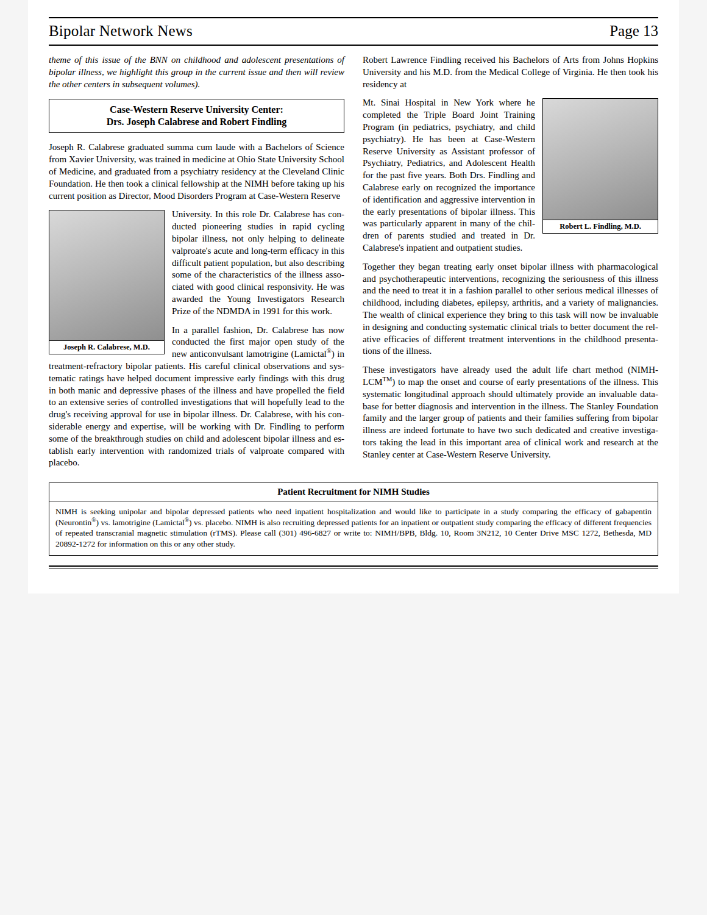Bipolar Network News
Page 13
theme of this issue of the BNN on childhood and adolescent presentations of bipolar illness, we highlight this group in the current issue and then will review the other centers in subsequent volumes).
Case-Western Reserve University Center:
Drs. Joseph Calabrese and Robert Findling
Joseph R. Calabrese graduated summa cum laude with a Bachelors of Science from Xavier University, was trained in medicine at Ohio State University School of Medicine, and graduated from a psychiatry residency at the Cleveland Clinic Foundation. He then took a clinical fellowship at the NIMH before taking up his current position as Director, Mood Disorders Program at Case-Western Reserve
Joseph R. Calabrese, M.D.
University. In this role Dr. Calabrese has conducted pioneering studies in rapid cycling bipolar illness, not only helping to delineate valproate's acute and long-term efficacy in this difficult patient population, but also describing some of the characteristics of the illness associated with good clinical responsivity. He was awarded the Young Investigators Research Prize of the NDMDA in 1991 for this work.
In a parallel fashion, Dr. Calabrese has now conducted the first major open study of the new anticonvulsant lamotrigine (Lamictal®) in treatment-refractory bipolar patients. His careful clinical observations and systematic ratings have helped document impressive early findings with this drug in both manic and depressive phases of the illness and have propelled the field to an extensive series of controlled investigations that will hopefully lead to the drug's receiving approval for use in bipolar illness. Dr. Calabrese, with his considerable energy and expertise, will be working with Dr. Findling to perform some of the breakthrough studies on child and adolescent bipolar illness and establish early intervention with randomized trials of valproate compared with placebo.
Robert Lawrence Findling received his Bachelors of Arts from Johns Hopkins University and his M.D. from the Medical College of Virginia. He then took his residency at
Robert L. Findling, M.D.
Mt. Sinai Hospital in New York where he completed the Triple Board Joint Training Program (in pediatrics, psychiatry, and child psychiatry). He has been at Case-Western Reserve University as Assistant professor of Psychiatry, Pediatrics, and Adolescent Health for the past five years. Both Drs. Findling and Calabrese early on recognized the importance of identification and aggressive intervention in the early presentations of bipolar illness. This was particularly apparent in many of the children of parents studied and treated in Dr. Calabrese's inpatient and outpatient studies.
Together they began treating early onset bipolar illness with pharmacological and psychotherapeutic interventions, recognizing the seriousness of this illness and the need to treat it in a fashion parallel to other serious medical illnesses of childhood, including diabetes, epilepsy, arthritis, and a variety of malignancies. The wealth of clinical experience they bring to this task will now be invaluable in designing and conducting systematic clinical trials to better document the relative efficacies of different treatment interventions in the childhood presentations of the illness.
These investigators have already used the adult life chart method (NIMH-LCMTM) to map the onset and course of early presentations of the illness. This systematic longitudinal approach should ultimately provide an invaluable database for better diagnosis and intervention in the illness. The Stanley Foundation family and the larger group of patients and their families suffering from bipolar illness are indeed fortunate to have two such dedicated and creative investigators taking the lead in this important area of clinical work and research at the Stanley center at Case-Western Reserve University.
Patient Recruitment for NIMH Studies
NIMH is seeking unipolar and bipolar depressed patients who need inpatient hospitalization and would like to participate in a study comparing the efficacy of gabapentin (Neurontin®) vs. lamotrigine (Lamictal®) vs. placebo. NIMH is also recruiting depressed patients for an inpatient or outpatient study comparing the efficacy of different frequencies of repeated transcranial magnetic stimulation (rTMS). Please call (301) 496-6827 or write to: NIMH/BPB, Bldg. 10, Room 3N212, 10 Center Drive MSC 1272, Bethesda, MD 20892-1272 for information on this or any other study.